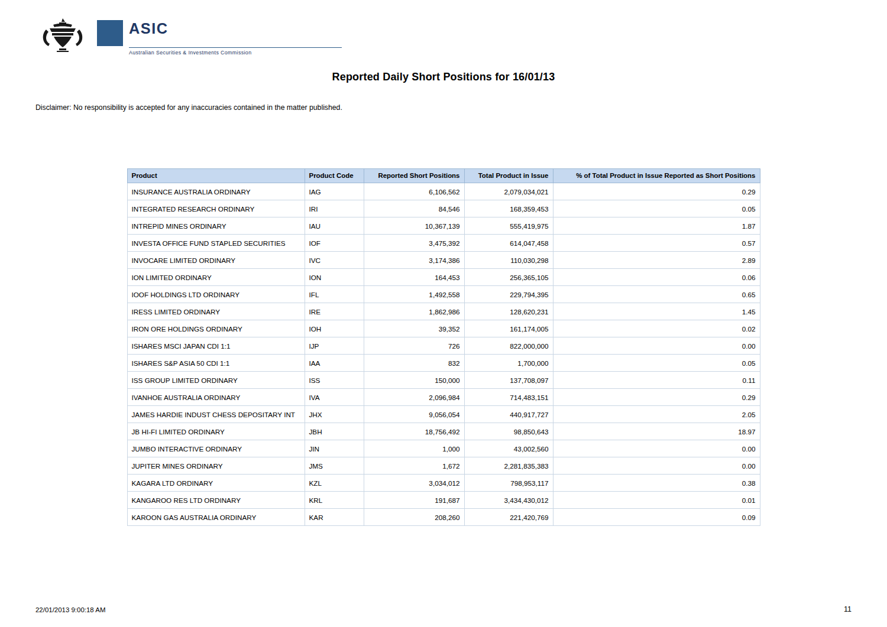ASIC
Australian Securities & Investments Commission
Reported Daily Short Positions for 16/01/13
Disclaimer: No responsibility is accepted for any inaccuracies contained in the matter published.
| Product | Product Code | Reported Short Positions | Total Product in Issue | % of Total Product in Issue Reported as Short Positions |
| --- | --- | --- | --- | --- |
| INSURANCE AUSTRALIA ORDINARY | IAG | 6,106,562 | 2,079,034,021 | 0.29 |
| INTEGRATED RESEARCH ORDINARY | IRI | 84,546 | 168,359,453 | 0.05 |
| INTREPID MINES ORDINARY | IAU | 10,367,139 | 555,419,975 | 1.87 |
| INVESTA OFFICE FUND STAPLED SECURITIES | IOF | 3,475,392 | 614,047,458 | 0.57 |
| INVOCARE LIMITED ORDINARY | IVC | 3,174,386 | 110,030,298 | 2.89 |
| ION LIMITED ORDINARY | ION | 164,453 | 256,365,105 | 0.06 |
| IOOF HOLDINGS LTD ORDINARY | IFL | 1,492,558 | 229,794,395 | 0.65 |
| IRESS LIMITED ORDINARY | IRE | 1,862,986 | 128,620,231 | 1.45 |
| IRON ORE HOLDINGS ORDINARY | IOH | 39,352 | 161,174,005 | 0.02 |
| ISHARES MSCI JAPAN CDI 1:1 | IJP | 726 | 822,000,000 | 0.00 |
| ISHARES S&P ASIA 50 CDI 1:1 | IAA | 832 | 1,700,000 | 0.05 |
| ISS GROUP LIMITED ORDINARY | ISS | 150,000 | 137,708,097 | 0.11 |
| IVANHOE AUSTRALIA ORDINARY | IVA | 2,096,984 | 714,483,151 | 0.29 |
| JAMES HARDIE INDUST CHESS DEPOSITARY INT | JHX | 9,056,054 | 440,917,727 | 2.05 |
| JB HI-FI LIMITED ORDINARY | JBH | 18,756,492 | 98,850,643 | 18.97 |
| JUMBO INTERACTIVE ORDINARY | JIN | 1,000 | 43,002,560 | 0.00 |
| JUPITER MINES ORDINARY | JMS | 1,672 | 2,281,835,383 | 0.00 |
| KAGARA LTD ORDINARY | KZL | 3,034,012 | 798,953,117 | 0.38 |
| KANGAROO RES LTD ORDINARY | KRL | 191,687 | 3,434,430,012 | 0.01 |
| KAROON GAS AUSTRALIA ORDINARY | KAR | 208,260 | 221,420,769 | 0.09 |
22/01/2013 9:00:18 AM 11